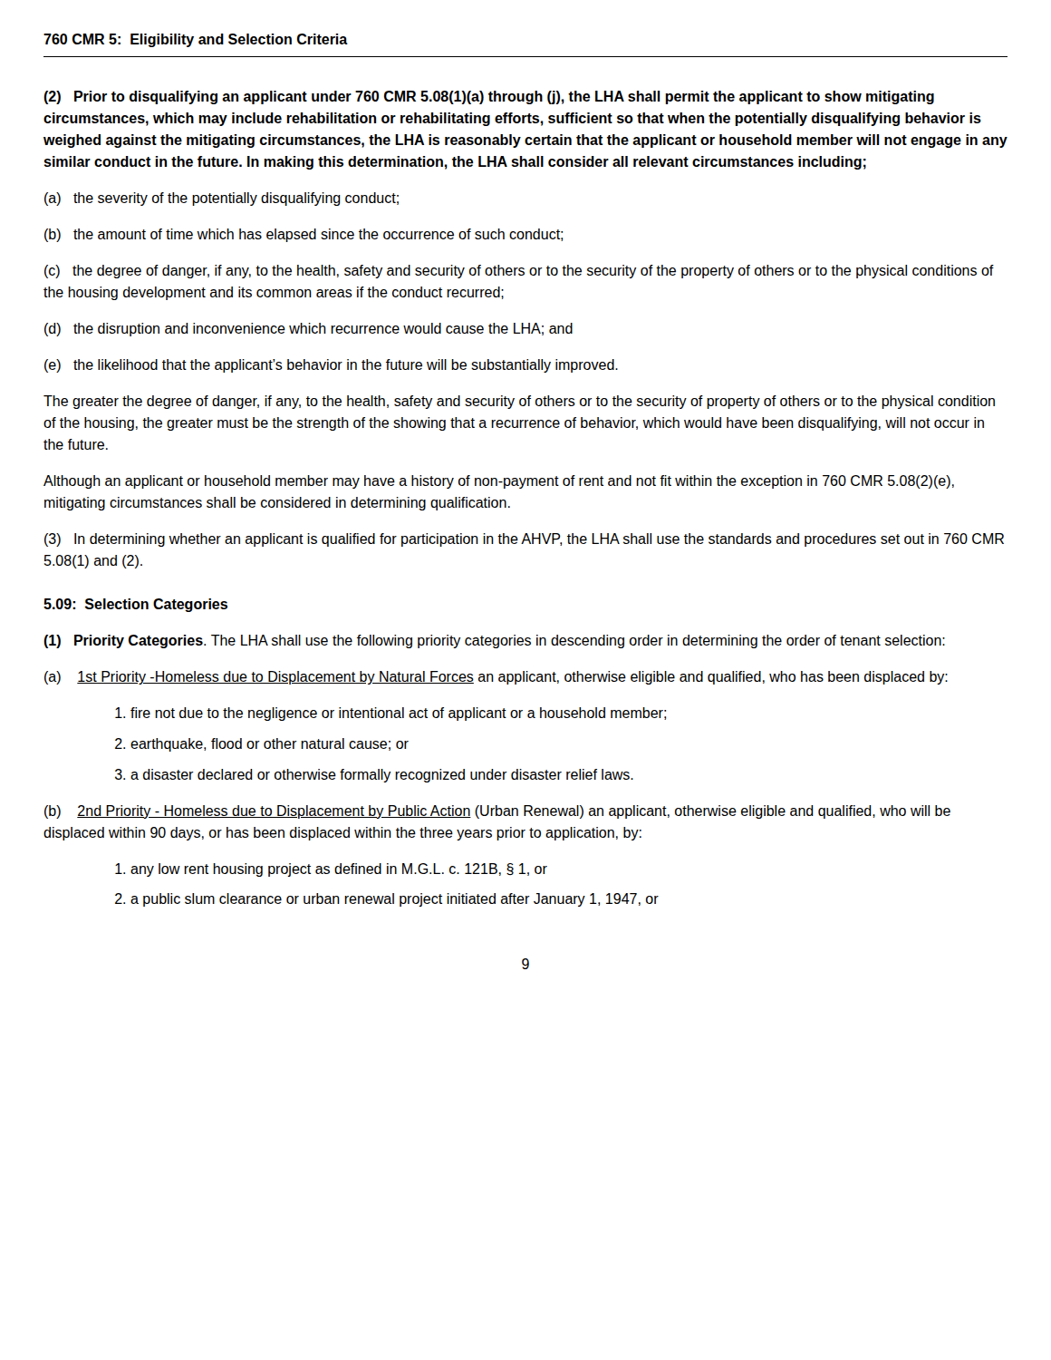760 CMR 5: Eligibility and Selection Criteria
(2) Prior to disqualifying an applicant under 760 CMR 5.08(1)(a) through (j), the LHA shall permit the applicant to show mitigating circumstances, which may include rehabilitation or rehabilitating efforts, sufficient so that when the potentially disqualifying behavior is weighed against the mitigating circumstances, the LHA is reasonably certain that the applicant or household member will not engage in any similar conduct in the future. In making this determination, the LHA shall consider all relevant circumstances including;
(a) the severity of the potentially disqualifying conduct;
(b) the amount of time which has elapsed since the occurrence of such conduct;
(c) the degree of danger, if any, to the health, safety and security of others or to the security of the property of others or to the physical conditions of the housing development and its common areas if the conduct recurred;
(d) the disruption and inconvenience which recurrence would cause the LHA; and
(e) the likelihood that the applicant’s behavior in the future will be substantially improved.
The greater the degree of danger, if any, to the health, safety and security of others or to the security of property of others or to the physical condition of the housing, the greater must be the strength of the showing that a recurrence of behavior, which would have been disqualifying, will not occur in the future.
Although an applicant or household member may have a history of non-payment of rent and not fit within the exception in 760 CMR 5.08(2)(e), mitigating circumstances shall be considered in determining qualification.
(3) In determining whether an applicant is qualified for participation in the AHVP, the LHA shall use the standards and procedures set out in 760 CMR 5.08(1) and (2).
5.09: Selection Categories
(1) Priority Categories. The LHA shall use the following priority categories in descending order in determining the order of tenant selection:
(a) 1st Priority -Homeless due to Displacement by Natural Forces an applicant, otherwise eligible and qualified, who has been displaced by:
fire not due to the negligence or intentional act of applicant or a household member;
earthquake, flood or other natural cause; or
a disaster declared or otherwise formally recognized under disaster relief laws.
(b) 2nd Priority - Homeless due to Displacement by Public Action (Urban Renewal) an applicant, otherwise eligible and qualified, who will be displaced within 90 days, or has been displaced within the three years prior to application, by:
any low rent housing project as defined in M.G.L. c. 121B, § 1, or
a public slum clearance or urban renewal project initiated after January 1, 1947, or
9